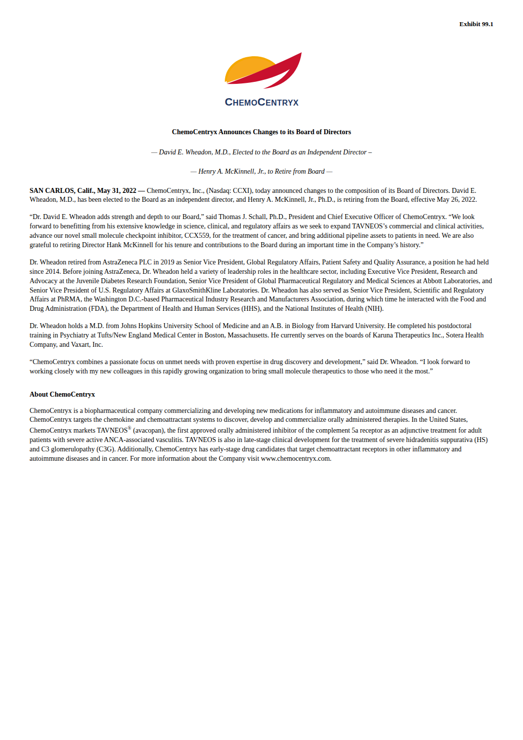Exhibit 99.1
CHEMOCENTRYX
ChemoCentryx Announces Changes to its Board of Directors
— David E. Wheadon, M.D., Elected to the Board as an Independent Director –
— Henry A. McKinnell, Jr., to Retire from Board —
SAN CARLOS, Calif., May 31, 2022 — ChemoCentryx, Inc., (Nasdaq: CCXI), today announced changes to the composition of its Board of Directors. David E. Wheadon, M.D., has been elected to the Board as an independent director, and Henry A. McKinnell, Jr., Ph.D., is retiring from the Board, effective May 26, 2022.
“Dr. David E. Wheadon adds strength and depth to our Board,” said Thomas J. Schall, Ph.D., President and Chief Executive Officer of ChemoCentryx. “We look forward to benefitting from his extensive knowledge in science, clinical, and regulatory affairs as we seek to expand TAVNEOS’s commercial and clinical activities, advance our novel small molecule checkpoint inhibitor, CCX559, for the treatment of cancer, and bring additional pipeline assets to patients in need. We are also grateful to retiring Director Hank McKinnell for his tenure and contributions to the Board during an important time in the Company’s history.”
Dr. Wheadon retired from AstraZeneca PLC in 2019 as Senior Vice President, Global Regulatory Affairs, Patient Safety and Quality Assurance, a position he had held since 2014. Before joining AstraZeneca, Dr. Wheadon held a variety of leadership roles in the healthcare sector, including Executive Vice President, Research and Advocacy at the Juvenile Diabetes Research Foundation, Senior Vice President of Global Pharmaceutical Regulatory and Medical Sciences at Abbott Laboratories, and Senior Vice President of U.S. Regulatory Affairs at GlaxoSmithKline Laboratories. Dr. Wheadon has also served as Senior Vice President, Scientific and Regulatory Affairs at PhRMA, the Washington D.C.-based Pharmaceutical Industry Research and Manufacturers Association, during which time he interacted with the Food and Drug Administration (FDA), the Department of Health and Human Services (HHS), and the National Institutes of Health (NIH).
Dr. Wheadon holds a M.D. from Johns Hopkins University School of Medicine and an A.B. in Biology from Harvard University. He completed his postdoctoral training in Psychiatry at Tufts/New England Medical Center in Boston, Massachusetts. He currently serves on the boards of Karuna Therapeutics Inc., Sotera Health Company, and Vaxart, Inc.
“ChemoCentryx combines a passionate focus on unmet needs with proven expertise in drug discovery and development,” said Dr. Wheadon. “I look forward to working closely with my new colleagues in this rapidly growing organization to bring small molecule therapeutics to those who need it the most.”
About ChemoCentryx
ChemoCentryx is a biopharmaceutical company commercializing and developing new medications for inflammatory and autoimmune diseases and cancer. ChemoCentryx targets the chemokine and chemoattractant systems to discover, develop and commercialize orally administered therapies. In the United States, ChemoCentryx markets TAVNEOS® (avacopan), the first approved orally administered inhibitor of the complement 5a receptor as an adjunctive treatment for adult patients with severe active ANCA-associated vasculitis. TAVNEOS is also in late-stage clinical development for the treatment of severe hidradenitis suppurativa (HS) and C3 glomerulopathy (C3G). Additionally, ChemoCentryx has early-stage drug candidates that target chemoattractant receptors in other inflammatory and autoimmune diseases and in cancer. For more information about the Company visit www.chemocentryx.com.